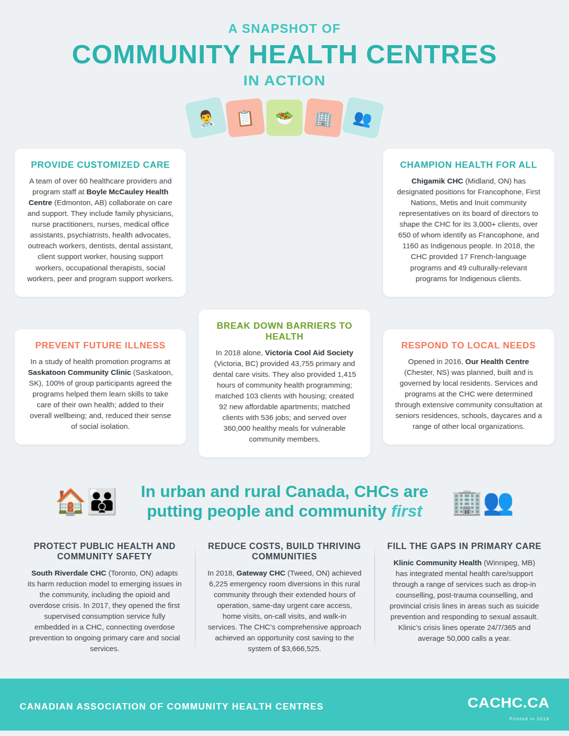A Snapshot of
Community Health Centres
in Action
👨‍⚕️
📋
🥗
🏢
👥
Provide Customized Care
A team of over 60 healthcare providers and program staff at Boyle McCauley Health Centre (Edmonton, AB) collaborate on care and support. They include family physicians, nurse practitioners, nurses, medical office assistants, psychiatrists, health advocates, outreach workers, dentists, dental assistant, client support worker, housing support workers, occupational therapists, social workers, peer and program support workers.
Champion Health for All
Chigamik CHC (Midland, ON) has designated positions for Francophone, First Nations, Metis and Inuit community representatives on its board of directors to shape the CHC for its 3,000+ clients, over 650 of whom identify as Francophone, and 1160 as Indigenous people. In 2018, the CHC provided 17 French-language programs and 49 culturally-relevant programs for Indigenous clients.
Prevent Future Illness
In a study of health promotion programs at Saskatoon Community Clinic (Saskatoon, SK), 100% of group participants agreed the programs helped them learn skills to take care of their own health; added to their overall wellbeing; and, reduced their sense of social isolation.
Break Down Barriers to Health
In 2018 alone, Victoria Cool Aid Society (Victoria, BC) provided 43,755 primary and dental care visits. They also provided 1,415 hours of community health programming; matched 103 clients with housing; created 92 new affordable apartments; matched clients with 536 jobs; and served over 360,000 healthy meals for vulnerable community members.
Respond to Local Needs
Opened in 2016, Our Health Centre (Chester, NS) was planned, built and is governed by local residents. Services and programs at the CHC were determined through extensive community consultation at seniors residences, schools, daycares and a range of other local organizations.
🏠👪
In urban and rural Canada, CHCs are putting people and community first
🏢👥
Protect Public Health and Community Safety
South Riverdale CHC (Toronto, ON) adapts its harm reduction model to emerging issues in the community, including the opioid and overdose crisis. In 2017, they opened the first supervised consumption service fully embedded in a CHC, connecting overdose prevention to ongoing primary care and social services.
Reduce Costs, Build Thriving Communities
In 2018, Gateway CHC (Tweed, ON) achieved 6,225 emergency room diversions in this rural community through their extended hours of operation, same-day urgent care access, home visits, on-call visits, and walk-in services. The CHC’s comprehensive approach achieved an opportunity cost saving to the system of $3,666,525.
Fill the Gaps in Primary Care
Klinic Community Health (Winnipeg, MB) has integrated mental health care/support through a range of services such as drop-in counselling, post-trauma counselling, and provincial crisis lines in areas such as suicide prevention and responding to sexual assault. Klinic’s crisis lines operate 24/7/365 and average 50,000 calls a year.
Canadian Association of Community Health Centres
CACHC.CA Printed in 2019